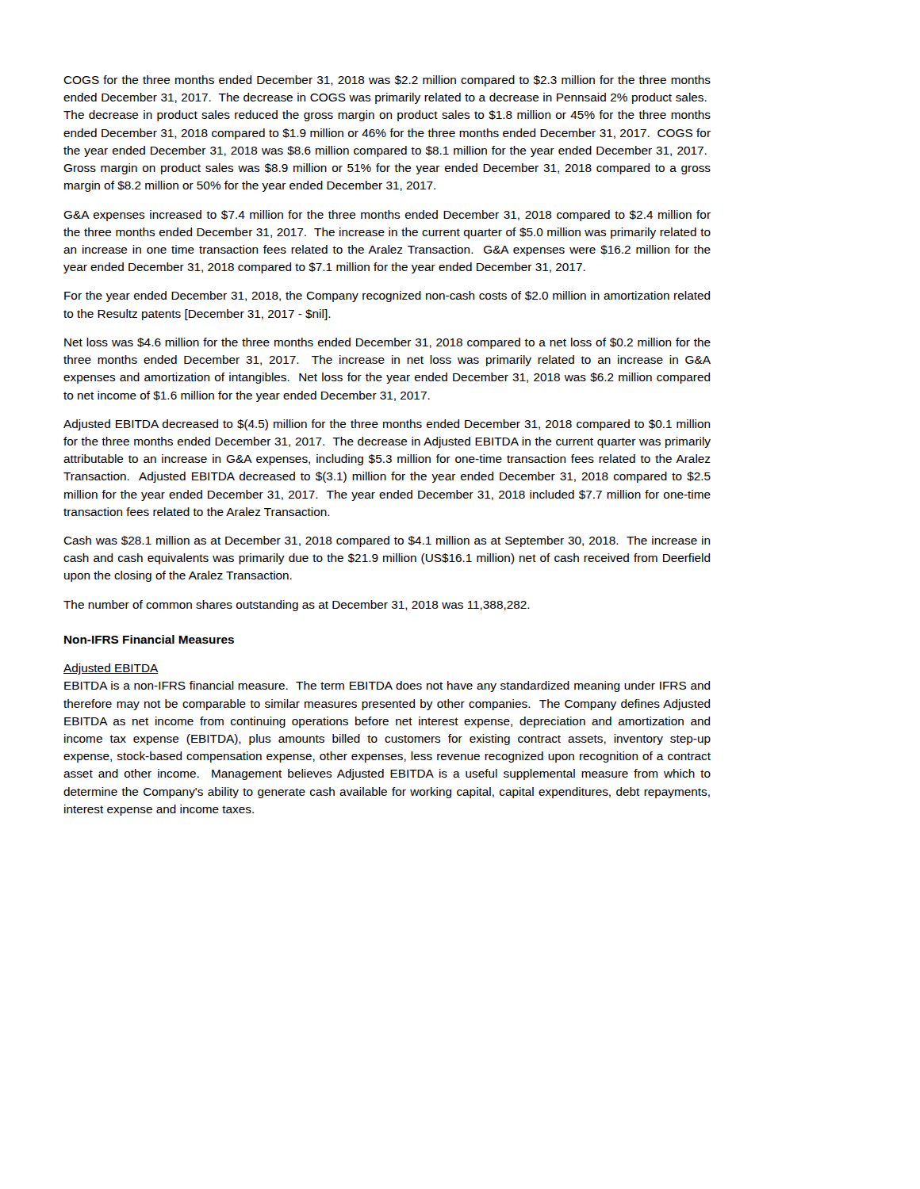COGS for the three months ended December 31, 2018 was $2.2 million compared to $2.3 million for the three months ended December 31, 2017. The decrease in COGS was primarily related to a decrease in Pennsaid 2% product sales. The decrease in product sales reduced the gross margin on product sales to $1.8 million or 45% for the three months ended December 31, 2018 compared to $1.9 million or 46% for the three months ended December 31, 2017. COGS for the year ended December 31, 2018 was $8.6 million compared to $8.1 million for the year ended December 31, 2017. Gross margin on product sales was $8.9 million or 51% for the year ended December 31, 2018 compared to a gross margin of $8.2 million or 50% for the year ended December 31, 2017.
G&A expenses increased to $7.4 million for the three months ended December 31, 2018 compared to $2.4 million for the three months ended December 31, 2017. The increase in the current quarter of $5.0 million was primarily related to an increase in one time transaction fees related to the Aralez Transaction. G&A expenses were $16.2 million for the year ended December 31, 2018 compared to $7.1 million for the year ended December 31, 2017.
For the year ended December 31, 2018, the Company recognized non-cash costs of $2.0 million in amortization related to the Resultz patents [December 31, 2017 - $nil].
Net loss was $4.6 million for the three months ended December 31, 2018 compared to a net loss of $0.2 million for the three months ended December 31, 2017. The increase in net loss was primarily related to an increase in G&A expenses and amortization of intangibles. Net loss for the year ended December 31, 2018 was $6.2 million compared to net income of $1.6 million for the year ended December 31, 2017.
Adjusted EBITDA decreased to $(4.5) million for the three months ended December 31, 2018 compared to $0.1 million for the three months ended December 31, 2017. The decrease in Adjusted EBITDA in the current quarter was primarily attributable to an increase in G&A expenses, including $5.3 million for one-time transaction fees related to the Aralez Transaction. Adjusted EBITDA decreased to $(3.1) million for the year ended December 31, 2018 compared to $2.5 million for the year ended December 31, 2017. The year ended December 31, 2018 included $7.7 million for one-time transaction fees related to the Aralez Transaction.
Cash was $28.1 million as at December 31, 2018 compared to $4.1 million as at September 30, 2018. The increase in cash and cash equivalents was primarily due to the $21.9 million (US$16.1 million) net of cash received from Deerfield upon the closing of the Aralez Transaction.
The number of common shares outstanding as at December 31, 2018 was 11,388,282.
Non-IFRS Financial Measures
Adjusted EBITDA
EBITDA is a non-IFRS financial measure. The term EBITDA does not have any standardized meaning under IFRS and therefore may not be comparable to similar measures presented by other companies. The Company defines Adjusted EBITDA as net income from continuing operations before net interest expense, depreciation and amortization and income tax expense (EBITDA), plus amounts billed to customers for existing contract assets, inventory step-up expense, stock-based compensation expense, other expenses, less revenue recognized upon recognition of a contract asset and other income. Management believes Adjusted EBITDA is a useful supplemental measure from which to determine the Company's ability to generate cash available for working capital, capital expenditures, debt repayments, interest expense and income taxes.